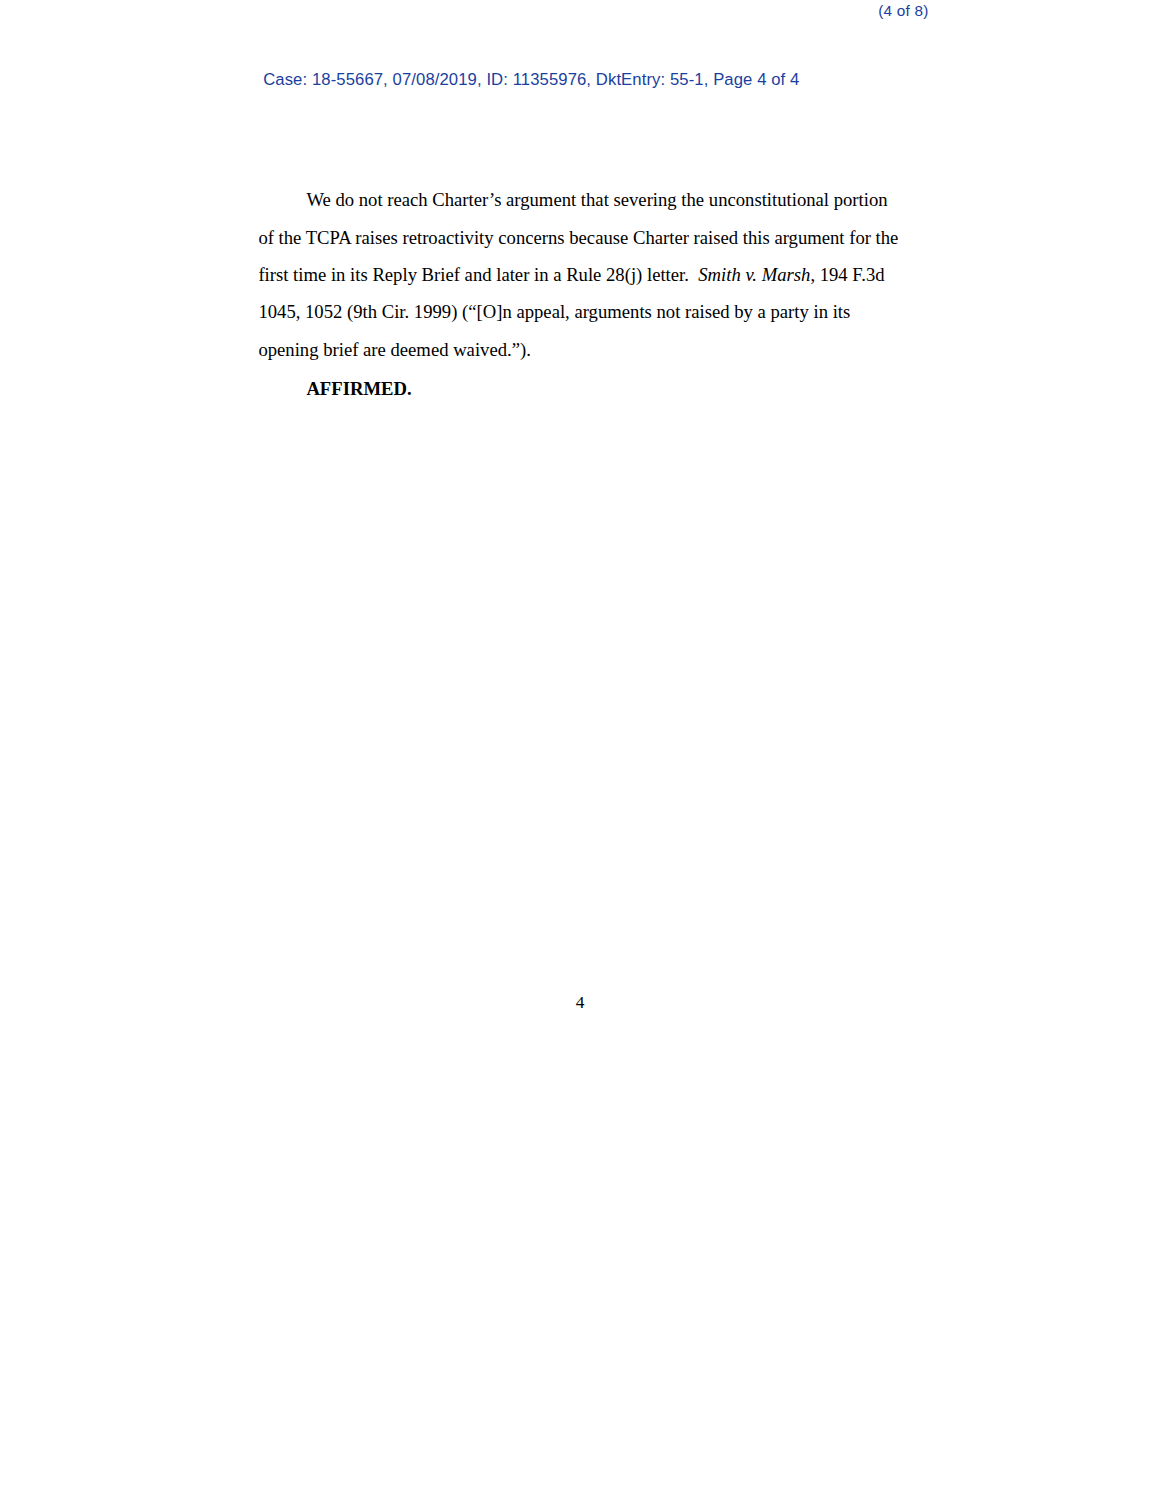(4 of 8)
Case: 18-55667, 07/08/2019, ID: 11355976, DktEntry: 55-1, Page 4 of 4
We do not reach Charter’s argument that severing the unconstitutional portion of the TCPA raises retroactivity concerns because Charter raised this argument for the first time in its Reply Brief and later in a Rule 28(j) letter. Smith v. Marsh, 194 F.3d 1045, 1052 (9th Cir. 1999) (“[O]n appeal, arguments not raised by a party in its opening brief are deemed waived.”).
AFFIRMED.
4